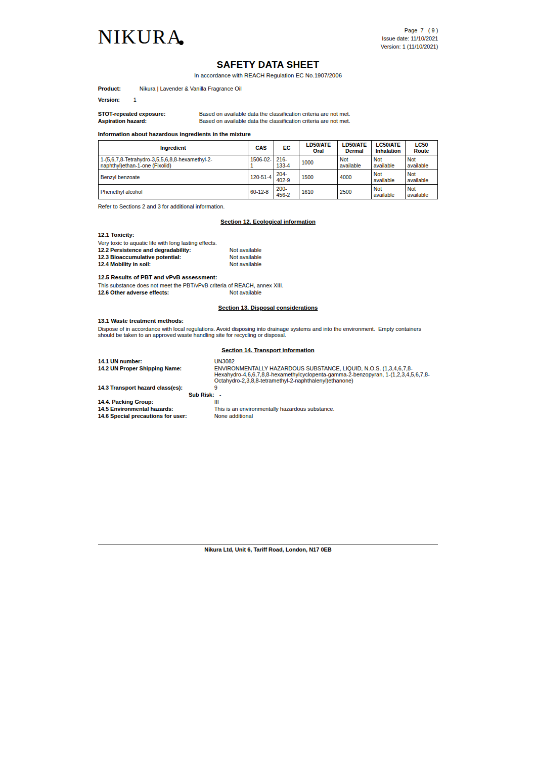NIKURA
Page 7 ( 9 )
Issue date: 11/10/2021
Version: 1 (11/10/2021)
SAFETY DATA SHEET
In accordance with REACH Regulation EC No.1907/2006
Product: Nikura | Lavender & Vanilla Fragrance Oil
Version: 1
STOT-repeated exposure:
Based on available data the classification criteria are not met.
Aspiration hazard:
Based on available data the classification criteria are not met.
Information about hazardous ingredients in the mixture
| Ingredient | CAS | EC | LD50/ATE Oral | LD50/ATE Dermal | LC50/ATE Inhalation | LC50 Route |
| --- | --- | --- | --- | --- | --- | --- |
| 1-(5,6,7,8-Tetrahydro-3,5,5,6,8,8-hexamethyl-2-naphthyl)ethan-1-one (Fixolid) | 1506-02-1 | 216-133-4 | 1000 | Not available | Not available | Not available |
| Benzyl benzoate | 120-51-4 | 204-402-9 | 1500 | 4000 | Not available | Not available |
| Phenethyl alcohol | 60-12-8 | 200-456-2 | 1610 | 2500 | Not available | Not available |
Refer to Sections 2 and 3 for additional information.
Section 12. Ecological information
12.1 Toxicity:
Very toxic to aquatic life with long lasting effects.
12.2 Persistence and degradability:
Not available
12.3 Bioaccumulative potential:
Not available
12.4 Mobility in soil:
Not available
12.5 Results of PBT and vPvB assessment:
This substance does not meet the PBT/vPvB criteria of REACH, annex XIII.
12.6 Other adverse effects:
Not available
Section 13. Disposal considerations
13.1 Waste treatment methods:
Dispose of in accordance with local regulations. Avoid disposing into drainage systems and into the environment. Empty containers should be taken to an approved waste handling site for recycling or disposal.
Section 14. Transport information
14.1 UN number:
UN3082
14.2 UN Proper Shipping Name:
ENVIRONMENTALLY HAZARDOUS SUBSTANCE, LIQUID, N.O.S. (1,3,4,6,7,8-Hexahydro-4,6,6,7,8,8-hexamethylcyclopenta-gamma-2-benzopyran, 1-(1,2,3,4,5,6,7,8-Octahydro-2,3,8,8-tetramethyl-2-naphthalenyl)ethanone)
14.3 Transport hazard class(es):
9
Sub Risk:
-
14.4. Packing Group:
III
14.5 Environmental hazards:
This is an environmentally hazardous substance.
14.6 Special precautions for user:
None additional
Nikura Ltd, Unit 6, Tariff Road, London, N17 0EB